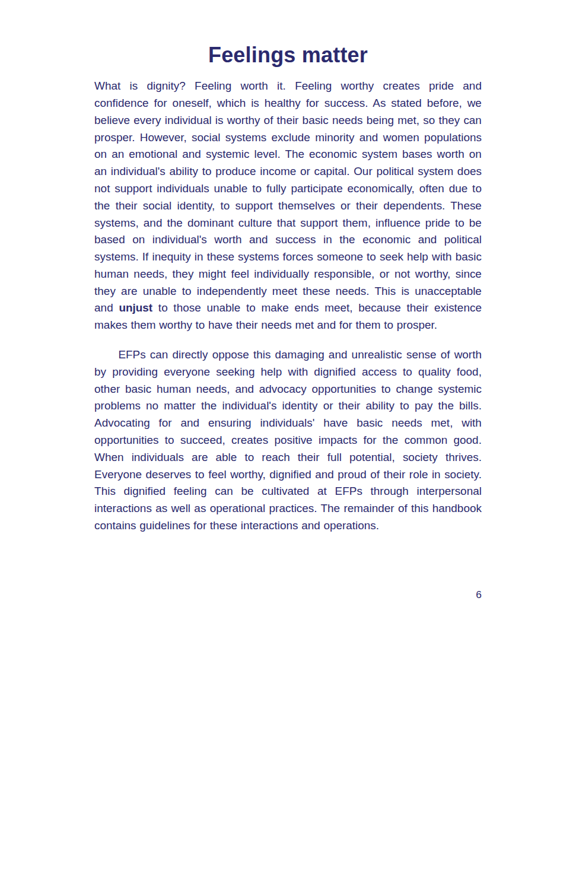Feelings matter
What is dignity? Feeling worth it. Feeling worthy creates pride and confidence for oneself, which is healthy for success. As stated before, we believe every individual is worthy of their basic needs being met, so they can prosper. However, social systems exclude minority and women populations on an emotional and systemic level. The economic system bases worth on an individual's ability to produce income or capital. Our political system does not support individuals unable to fully participate economically, often due to the their social identity, to support themselves or their dependents. These systems, and the dominant culture that support them, influence pride to be based on individual's worth and success in the economic and political systems. If inequity in these systems forces someone to seek help with basic human needs, they might feel individually responsible, or not worthy, since they are unable to independently meet these needs. This is unacceptable and unjust to those unable to make ends meet, because their existence makes them worthy to have their needs met and for them to prosper.
EFPs can directly oppose this damaging and unrealistic sense of worth by providing everyone seeking help with dignified access to quality food, other basic human needs, and advocacy opportunities to change systemic problems no matter the individual's identity or their ability to pay the bills. Advocating for and ensuring individuals' have basic needs met, with opportunities to succeed, creates positive impacts for the common good. When individuals are able to reach their full potential, society thrives. Everyone deserves to feel worthy, dignified and proud of their role in society. This dignified feeling can be cultivated at EFPs through interpersonal interactions as well as operational practices. The remainder of this handbook contains guidelines for these interactions and operations.
6